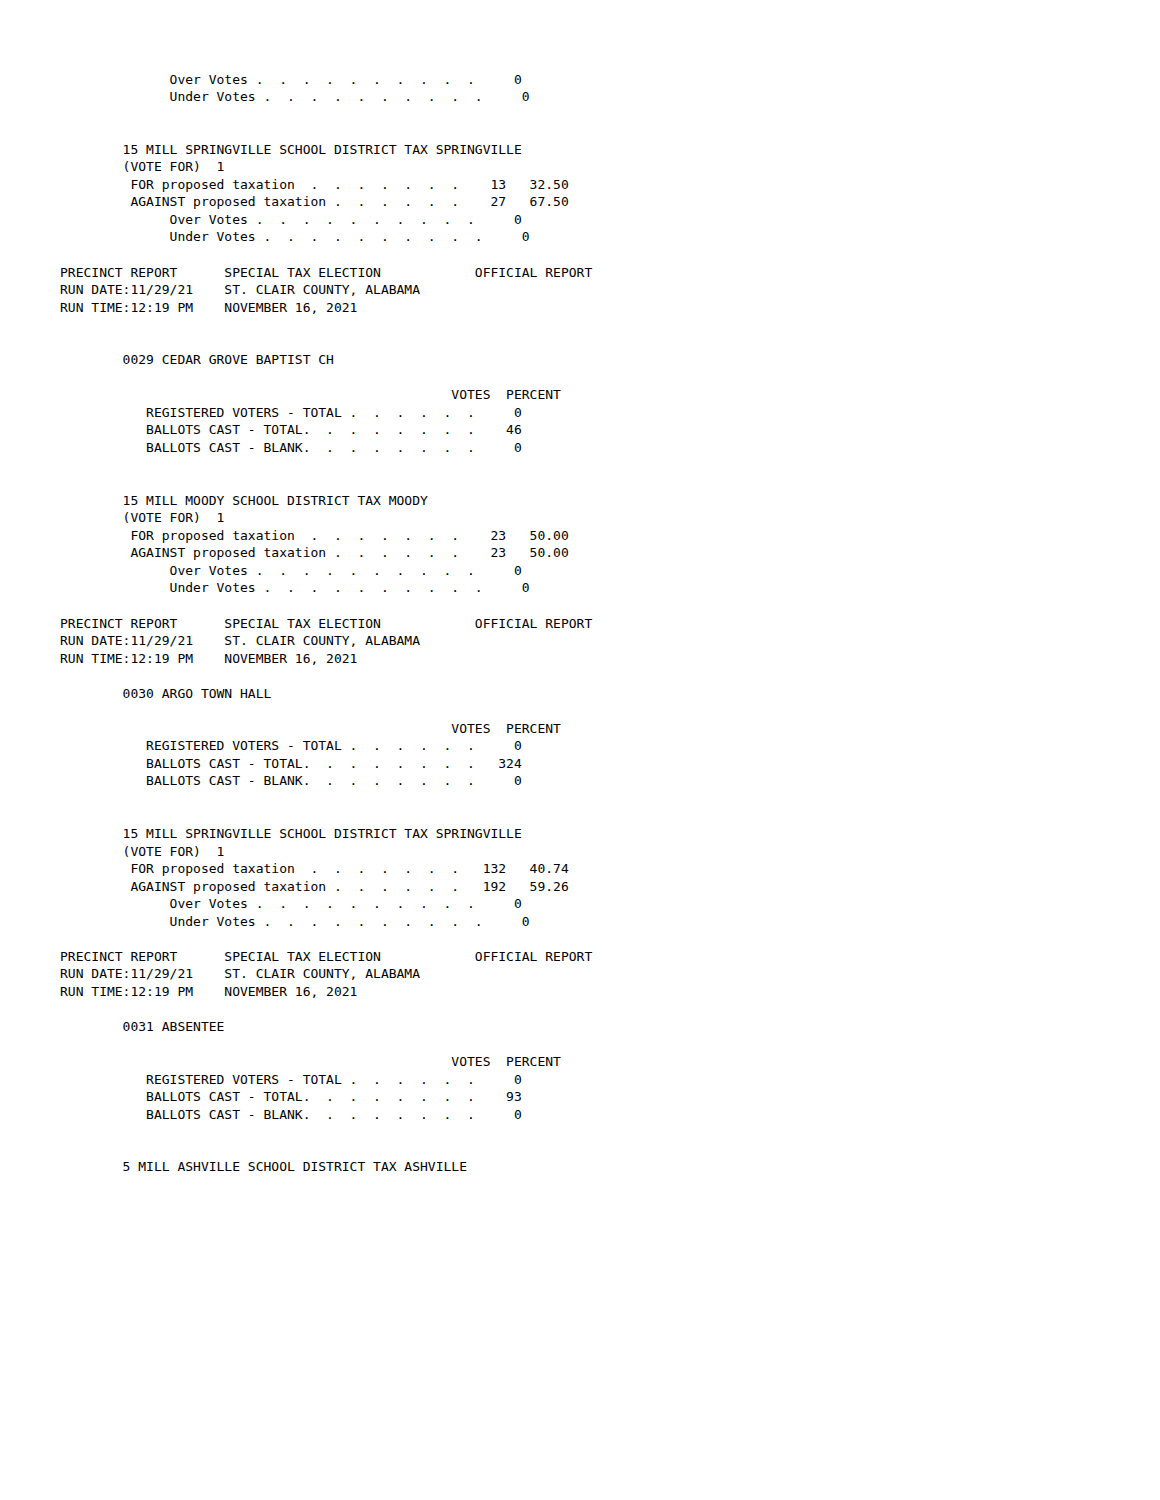Over Votes .  .  .  .  .  .  .  .  .  .     0
              Under Votes .  .  .  .  .  .  .  .  .  .     0


        15 MILL SPRINGVILLE SCHOOL DISTRICT TAX SPRINGVILLE
        (VOTE FOR)  1
         FOR proposed taxation  .  .  .  .  .  .  .    13   32.50
         AGAINST proposed taxation .  .  .  .  .  .    27   67.50
              Over Votes .  .  .  .  .  .  .  .  .  .     0
              Under Votes .  .  .  .  .  .  .  .  .  .     0

PRECINCT REPORT      SPECIAL TAX ELECTION            OFFICIAL REPORT
RUN DATE:11/29/21    ST. CLAIR COUNTY, ALABAMA
RUN TIME:12:19 PM    NOVEMBER 16, 2021


        0029 CEDAR GROVE BAPTIST CH

                                                  VOTES  PERCENT
           REGISTERED VOTERS - TOTAL .  .  .  .  .  .     0
           BALLOTS CAST - TOTAL.  .  .  .  .  .  .  .    46
           BALLOTS CAST - BLANK.  .  .  .  .  .  .  .     0


        15 MILL MOODY SCHOOL DISTRICT TAX MOODY
        (VOTE FOR)  1
         FOR proposed taxation  .  .  .  .  .  .  .    23   50.00
         AGAINST proposed taxation .  .  .  .  .  .    23   50.00
              Over Votes .  .  .  .  .  .  .  .  .  .     0
              Under Votes .  .  .  .  .  .  .  .  .  .     0

PRECINCT REPORT      SPECIAL TAX ELECTION            OFFICIAL REPORT
RUN DATE:11/29/21    ST. CLAIR COUNTY, ALABAMA
RUN TIME:12:19 PM    NOVEMBER 16, 2021

        0030 ARGO TOWN HALL

                                                  VOTES  PERCENT
           REGISTERED VOTERS - TOTAL .  .  .  .  .  .     0
           BALLOTS CAST - TOTAL.  .  .  .  .  .  .  .   324
           BALLOTS CAST - BLANK.  .  .  .  .  .  .  .     0


        15 MILL SPRINGVILLE SCHOOL DISTRICT TAX SPRINGVILLE
        (VOTE FOR)  1
         FOR proposed taxation  .  .  .  .  .  .  .   132   40.74
         AGAINST proposed taxation .  .  .  .  .  .   192   59.26
              Over Votes .  .  .  .  .  .  .  .  .  .     0
              Under Votes .  .  .  .  .  .  .  .  .  .     0

PRECINCT REPORT      SPECIAL TAX ELECTION            OFFICIAL REPORT
RUN DATE:11/29/21    ST. CLAIR COUNTY, ALABAMA
RUN TIME:12:19 PM    NOVEMBER 16, 2021

        0031 ABSENTEE

                                                  VOTES  PERCENT
           REGISTERED VOTERS - TOTAL .  .  .  .  .  .     0
           BALLOTS CAST - TOTAL.  .  .  .  .  .  .  .    93
           BALLOTS CAST - BLANK.  .  .  .  .  .  .  .     0


        5 MILL ASHVILLE SCHOOL DISTRICT TAX ASHVILLE